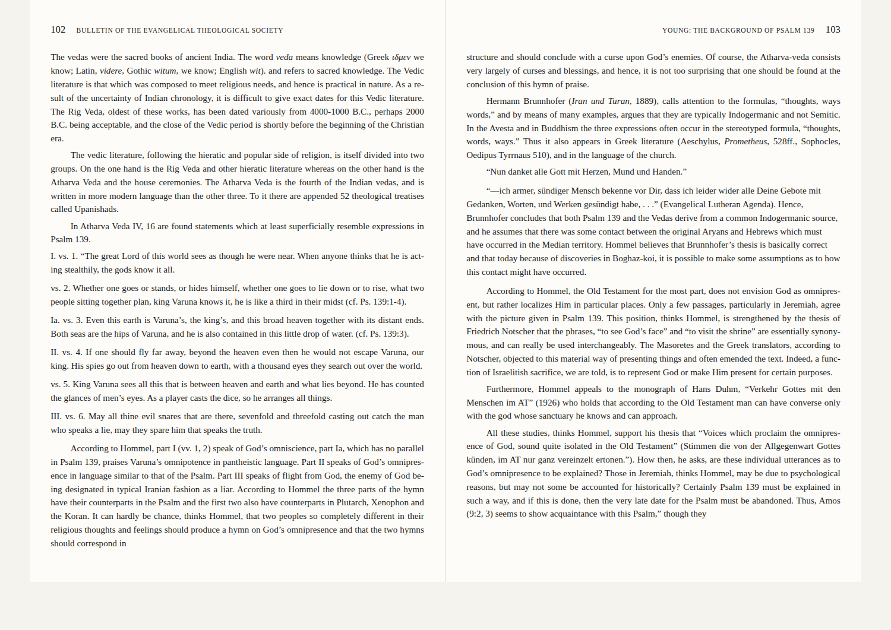102 Bulletin of the Evangelical Theological Society
The vedas were the sacred books of ancient India. The word veda means knowledge (Greek ιδμεν we know; Latin, videre, Gothic witum, we know; English wit). and refers to sacred knowledge. The Vedic literature is that which was composed to meet religious needs, and hence is practical in nature. As a result of the uncertainty of Indian chronology, it is difficult to give exact dates for this Vedic literature. The Rig Veda, oldest of these works, has been dated variously from 4000-1000 B.C., perhaps 2000 B.C. being acceptable, and the close of the Vedic period is shortly before the beginning of the Christian era.
The vedic literature, following the hieratic and popular side of religion, is itself divided into two groups. On the one hand is the Rig Veda and other hieratic literature whereas on the other hand is the Atharva Veda and the house ceremonies. The Atharva Veda is the fourth of the Indian vedas, and is written in more modern language than the other three. To it there are appended 52 theological treatises called Upanishads.
In Atharva Veda IV, 16 are found statements which at least superficially resemble expressions in Psalm 139.
I. vs. 1. “The great Lord of this world sees as though he were near. When anyone thinks that he is acting stealthily, the gods know it all.
vs. 2. Whether one goes or stands, or hides himself, whether one goes to lie down or to rise, what two people sitting together plan, king Varuna knows it, he is like a third in their midst (cf. Ps. 139:1-4).
Ia. vs. 3. Even this earth is Varuna’s, the king’s, and this broad heaven together with its distant ends. Both seas are the hips of Varuna, and he is also contained in this little drop of water. (cf. Ps. 139:3).
II. vs. 4. If one should fly far away, beyond the heaven even then he would not escape Varuna, our king. His spies go out from heaven down to earth, with a thousand eyes they search out over the world.
vs. 5. King Varuna sees all this that is between heaven and earth and what lies beyond. He has counted the glances of men’s eyes. As a player casts the dice, so he arranges all things.
III. vs. 6. May all thine evil snares that are there, sevenfold and threefold casting out catch the man who speaks a lie, may they spare him that speaks the truth.
According to Hommel, part I (vv. 1, 2) speak of God’s omniscience, part Ia, which has no parallel in Psalm 139, praises Varuna’s omnipotence in pantheistic language. Part II speaks of God’s omnipresence in language similar to that of the Psalm. Part III speaks of flight from God, the enemy of God being designated in typical Iranian fashion as a liar. According to Hommel the three parts of the hymn have their counterparts in the Psalm and the first two also have counterparts in Plutarch, Xenophon and the Koran. It can hardly be chance, thinks Hommel, that two peoples so completely different in their religious thoughts and feelings should produce a hymn on God’s omnipresence and that the two hymns should correspond in
Young: The Background of Psalm 139 103
structure and should conclude with a curse upon God’s enemies. Of course, the Atharva-veda consists very largely of curses and blessings, and hence, it is not too surprising that one should be found at the conclusion of this hymn of praise.
Hermann Brunnhofer (Iran und Turan, 1889), calls attention to the formulas, “thoughts, ways words,” and by means of many examples, argues that they are typically Indogermanic and not Semitic. In the Avesta and in Buddhism the three expressions often occur in the stereotyped formula, “thoughts, words, ways.” Thus it also appears in Greek literature (Aeschylus, Prometheus, 528ff., Sophocles, Oedipus Tyrrnaus 510), and in the language of the church.
“Nun danket alle Gott mit Herzen, Mund und Handen.”
“—ich armer, sündiger Mensch bekenne vor Dir, dass ich leider wider alle Deine Gebote mit Gedanken, Worten, und Werken gesündigt habe, . . .” (Evangelical Lutheran Agenda). Hence, Brunnhofer concludes that both Psalm 139 and the Vedas derive from a common Indogermanic source, and he assumes that there was some contact between the original Aryans and Hebrews which must have occurred in the Median territory. Hommel believes that Brunnhofer’s thesis is basically correct and that today because of discoveries in Boghaz-koi, it is possible to make some assumptions as to how this contact might have occurred.
According to Hommel, the Old Testament for the most part, does not envision God as omnipresent, but rather localizes Him in particular places. Only a few passages, particularly in Jeremiah, agree with the picture given in Psalm 139. This position, thinks Hommel, is strengthened by the thesis of Friedrich Notscher that the phrases, “to see God’s face” and “to visit the shrine” are essentially synonymous, and can really be used interchangeably. The Masoretes and the Greek translators, according to Notscher, objected to this material way of presenting things and often emended the text. Indeed, a function of Israelitish sacrifice, we are told, is to represent God or make Him present for certain purposes.
Furthermore, Hommel appeals to the monograph of Hans Duhm, “Verkehr Gottes mit den Menschen im AT” (1926) who holds that according to the Old Testament man can have converse only with the god whose sanctuary he knows and can approach.
All these studies, thinks Hommel, support his thesis that “Voices which proclaim the omnipresence of God, sound quite isolated in the Old Testament” (Stimmen die von der Allgegenwart Gottes künden, im AT nur ganz vereinzelt ertonen.”). How then, he asks, are these individual utterances as to God’s omnipresence to be explained? Those in Jeremiah, thinks Hommel, may be due to psychological reasons, but may not some be accounted for historically? Certainly Psalm 139 must be explained in such a way, and if this is done, then the very late date for the Psalm must be abandoned. Thus, Amos (9:2, 3) seems to show acquaintance with this Psalm,” though they